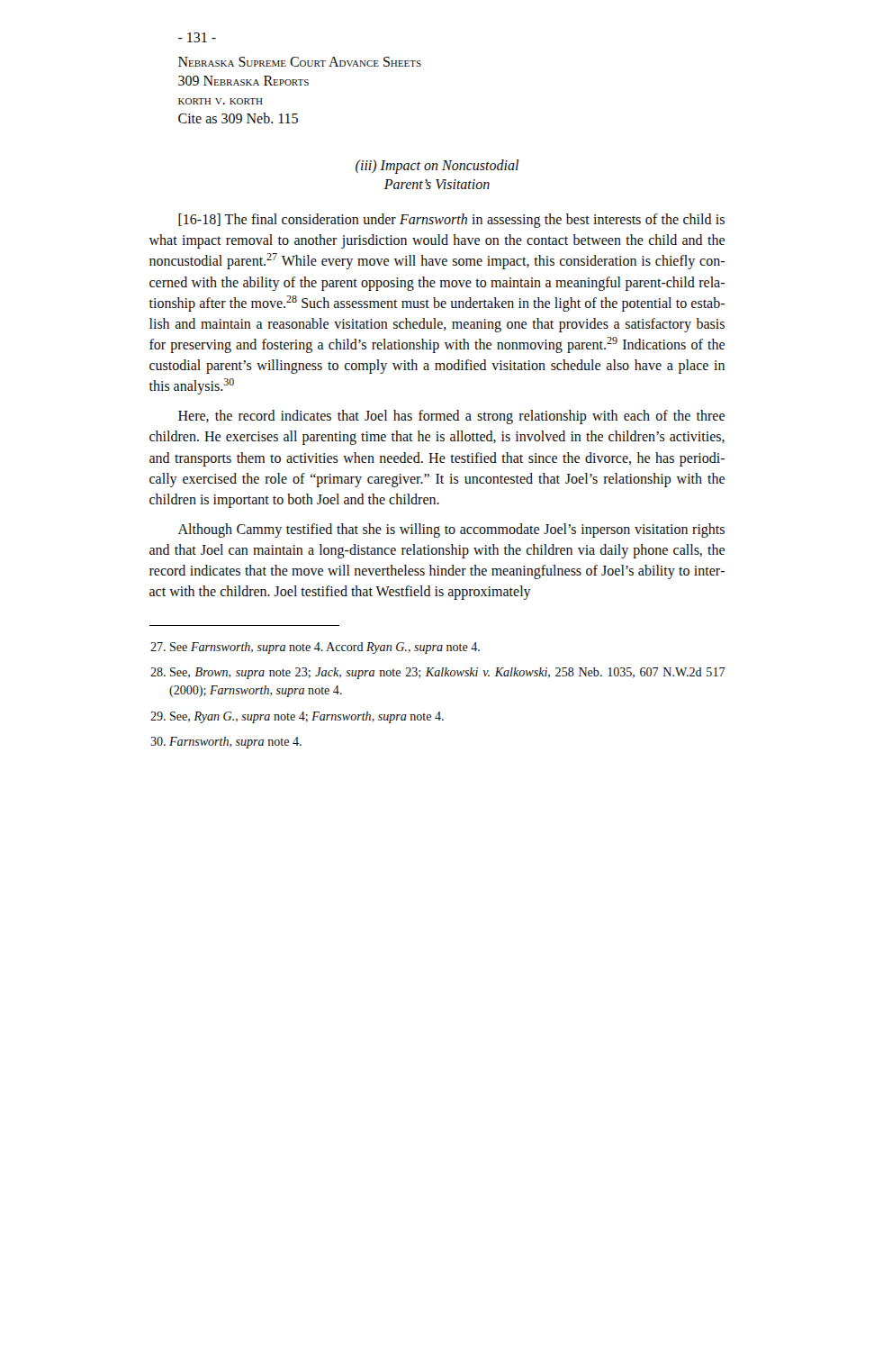- 131 -
Nebraska Supreme Court Advance Sheets
309 Nebraska Reports
Korth v. Korth
Cite as 309 Neb. 115
(iii) Impact on Noncustodial
Parent’s Visitation
[16-18] The final consideration under Farnsworth in assessing the best interests of the child is what impact removal to another jurisdiction would have on the contact between the child and the noncustodial parent.27 While every move will have some impact, this consideration is chiefly concerned with the ability of the parent opposing the move to maintain a meaningful parent-child relationship after the move.28 Such assessment must be undertaken in the light of the potential to establish and maintain a reasonable visitation schedule, meaning one that provides a satisfactory basis for preserving and fostering a child’s relationship with the nonmoving parent.29 Indications of the custodial parent’s willingness to comply with a modified visitation schedule also have a place in this analysis.30
Here, the record indicates that Joel has formed a strong relationship with each of the three children. He exercises all parenting time that he is allotted, is involved in the children’s activities, and transports them to activities when needed. He testified that since the divorce, he has periodically exercised the role of “primary caregiver.” It is uncontested that Joel’s relationship with the children is important to both Joel and the children.
Although Cammy testified that she is willing to accommodate Joel’s inperson visitation rights and that Joel can maintain a long-distance relationship with the children via daily phone calls, the record indicates that the move will nevertheless hinder the meaningfulness of Joel’s ability to interact with the children. Joel testified that Westfield is approximately
See Farnsworth, supra note 4. Accord Ryan G., supra note 4.
See, Brown, supra note 23; Jack, supra note 23; Kalkowski v. Kalkowski, 258 Neb. 1035, 607 N.W.2d 517 (2000); Farnsworth, supra note 4.
See, Ryan G., supra note 4; Farnsworth, supra note 4.
Farnsworth, supra note 4.